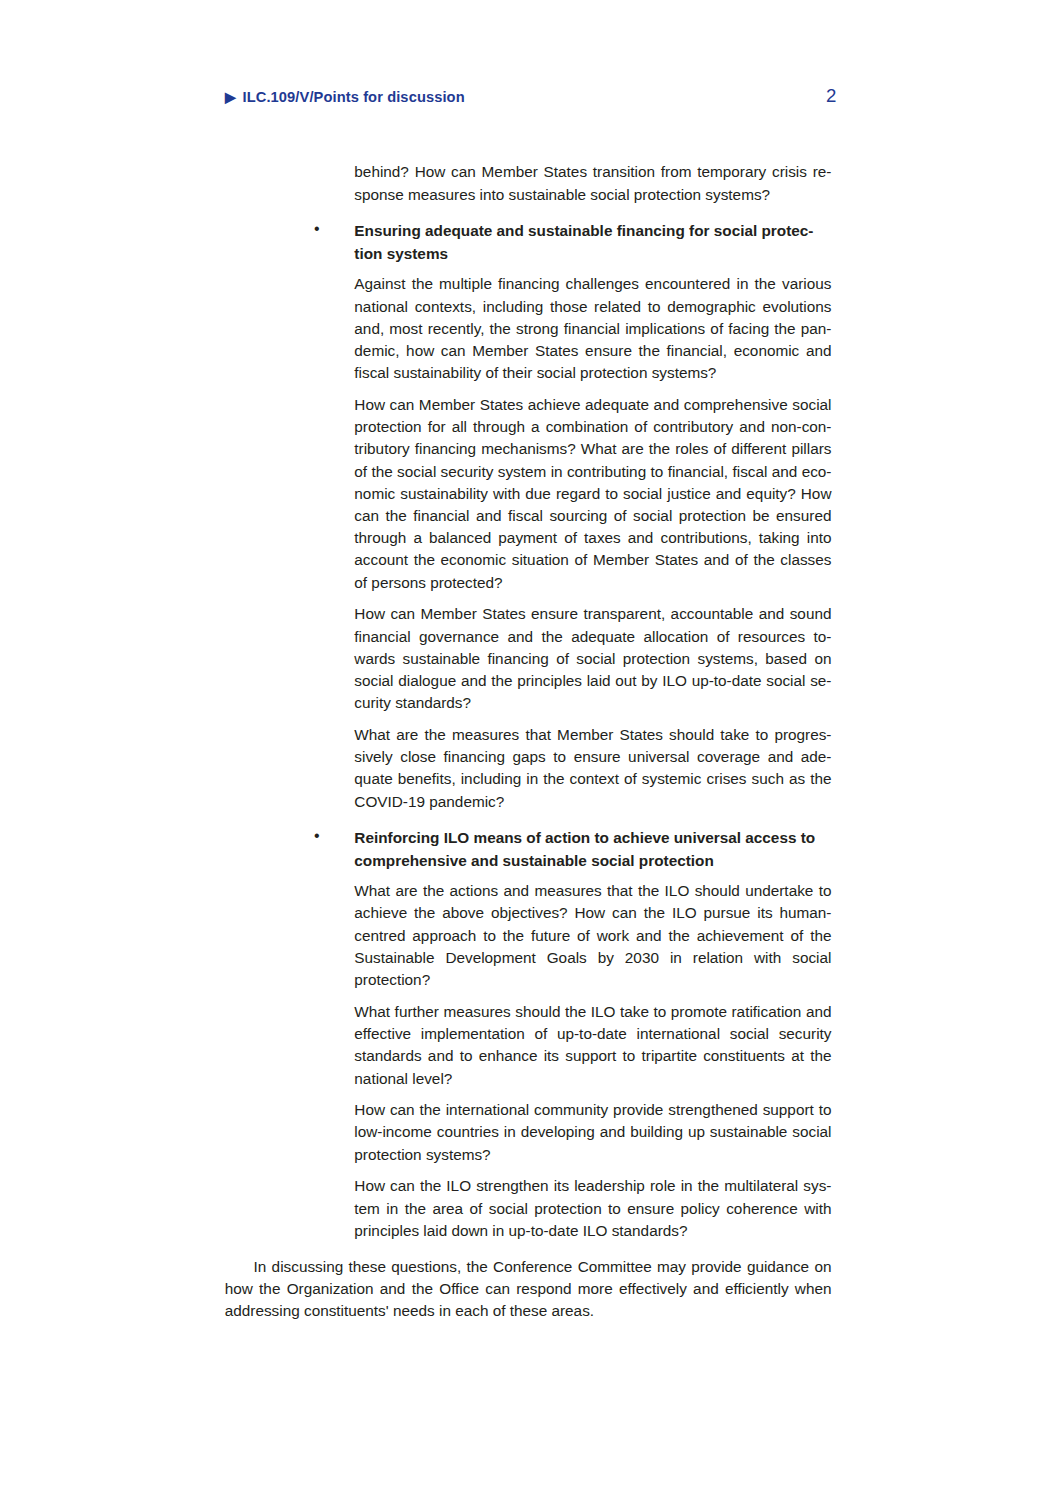▶ ILC.109/V/Points for discussion
2
behind? How can Member States transition from temporary crisis response measures into sustainable social protection systems?
•
Ensuring adequate and sustainable financing for social protection systems
Against the multiple financing challenges encountered in the various national contexts, including those related to demographic evolutions and, most recently, the strong financial implications of facing the pandemic, how can Member States ensure the financial, economic and fiscal sustainability of their social protection systems?
How can Member States achieve adequate and comprehensive social protection for all through a combination of contributory and non-contributory financing mechanisms? What are the roles of different pillars of the social security system in contributing to financial, fiscal and economic sustainability with due regard to social justice and equity? How can the financial and fiscal sourcing of social protection be ensured through a balanced payment of taxes and contributions, taking into account the economic situation of Member States and of the classes of persons protected?
How can Member States ensure transparent, accountable and sound financial governance and the adequate allocation of resources towards sustainable financing of social protection systems, based on social dialogue and the principles laid out by ILO up-to-date social security standards?
What are the measures that Member States should take to progressively close financing gaps to ensure universal coverage and adequate benefits, including in the context of systemic crises such as the COVID-19 pandemic?
•
Reinforcing ILO means of action to achieve universal access to comprehensive and sustainable social protection
What are the actions and measures that the ILO should undertake to achieve the above objectives? How can the ILO pursue its human-centred approach to the future of work and the achievement of the Sustainable Development Goals by 2030 in relation with social protection?
What further measures should the ILO take to promote ratification and effective implementation of up-to-date international social security standards and to enhance its support to tripartite constituents at the national level?
How can the international community provide strengthened support to low-income countries in developing and building up sustainable social protection systems?
How can the ILO strengthen its leadership role in the multilateral system in the area of social protection to ensure policy coherence with principles laid down in up-to-date ILO standards?
In discussing these questions, the Conference Committee may provide guidance on how the Organization and the Office can respond more effectively and efficiently when addressing constituents' needs in each of these areas.